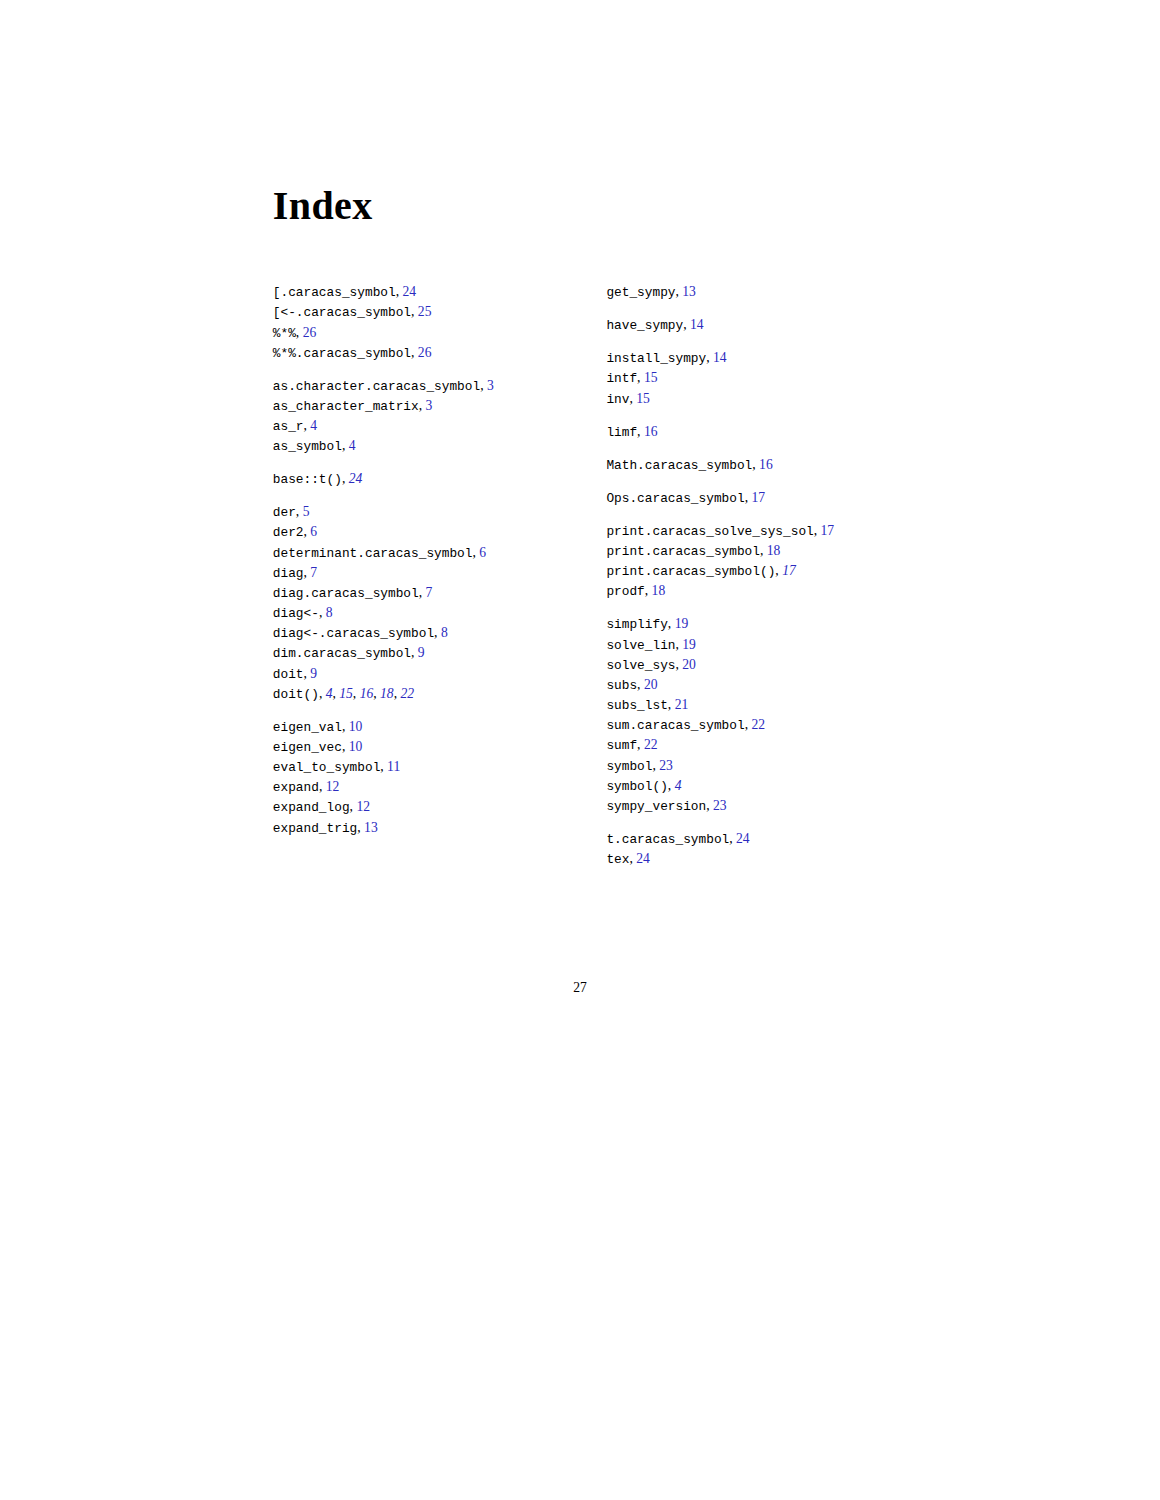Index
[.caracas_symbol, 24
[<-.caracas_symbol, 25
%*%, 26
%*%.caracas_symbol, 26
as.character.caracas_symbol, 3
as_character_matrix, 3
as_r, 4
as_symbol, 4
base::t(), 24
der, 5
der2, 6
determinant.caracas_symbol, 6
diag, 7
diag.caracas_symbol, 7
diag<-, 8
diag<-.caracas_symbol, 8
dim.caracas_symbol, 9
doit, 9
doit(), 4, 15, 16, 18, 22
eigen_val, 10
eigen_vec, 10
eval_to_symbol, 11
expand, 12
expand_log, 12
expand_trig, 13
get_sympy, 13
have_sympy, 14
install_sympy, 14
intf, 15
inv, 15
limf, 16
Math.caracas_symbol, 16
Ops.caracas_symbol, 17
print.caracas_solve_sys_sol, 17
print.caracas_symbol, 18
print.caracas_symbol(), 17
prodf, 18
simplify, 19
solve_lin, 19
solve_sys, 20
subs, 20
subs_lst, 21
sum.caracas_symbol, 22
sumf, 22
symbol, 23
symbol(), 4
sympy_version, 23
t.caracas_symbol, 24
tex, 24
27